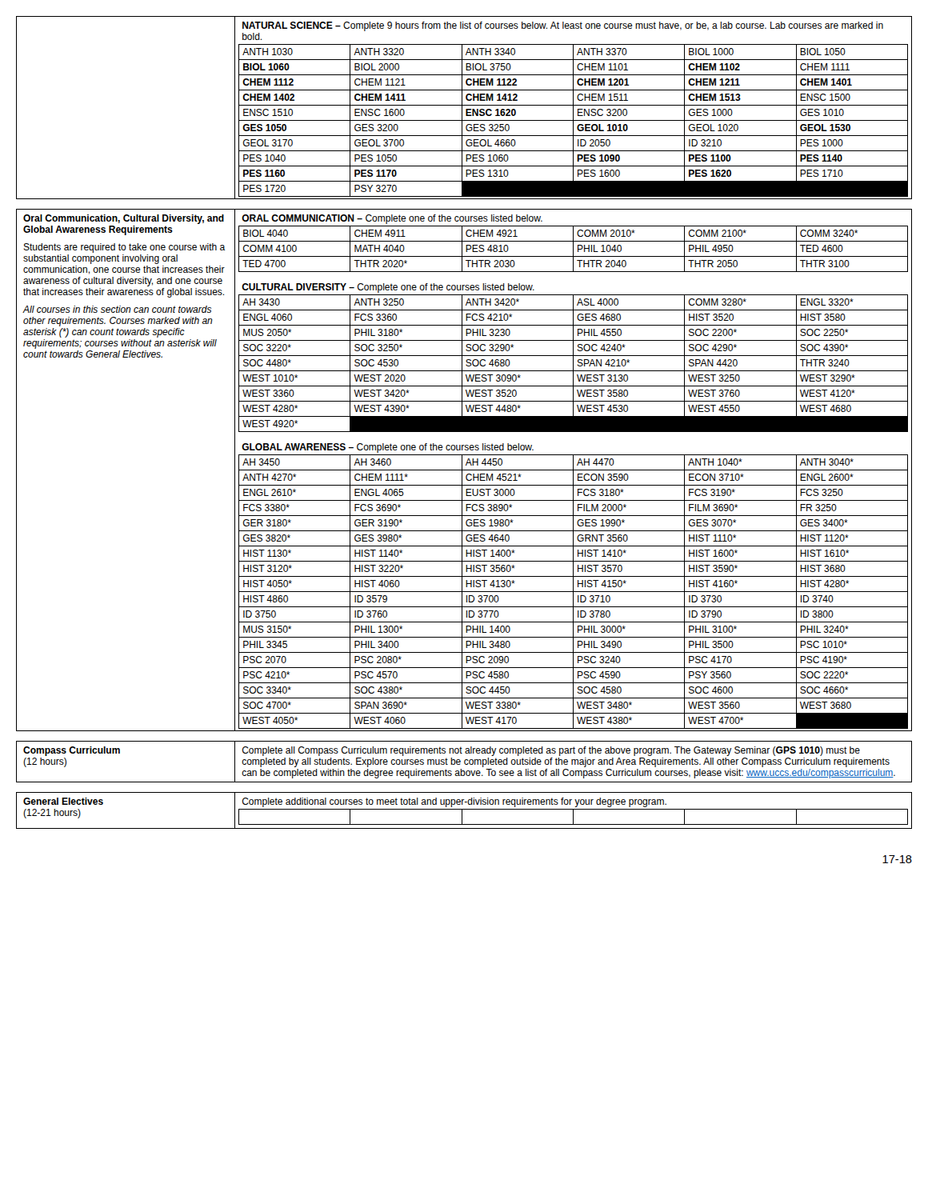| | NATURAL SCIENCE – Complete 9 hours from the list of courses below. At least one course must have, or be, a lab course. Lab courses are marked in bold. / ANTH 1030 / ANTH 3320 / ANTH 3340 / ANTH 3370 / BIOL 1000 / BIOL 1050 / / BIOL 1060 / BIOL 2000 / BIOL 3750 / CHEM 1101 / CHEM 1102 / CHEM 1111 / / CHEM 1112 / CHEM 1121 / CHEM 1122 / CHEM 1201 / CHEM 1211 / CHEM 1401 / / CHEM 1402 / CHEM 1411 / CHEM 1412 / CHEM 1511 / CHEM 1513 / ENSC 1500 / / ENSC 1510 / ENSC 1600 / ENSC 1620 / ENSC 3200 / GES 1000 / GES 1010 / / GES 1050 / GES 3200 / GES 3250 / GEOL 1010 / GEOL 1020 / GEOL 1530 / / GEOL 3170 / GEOL 3700 / GEOL 4660 / ID 2050 / ID 3210 / PES 1000 / / PES 1040 / PES 1050 / PES 1060 / PES 1090 / PES 1100 / PES 1140 / / PES 1160 / PES 1170 / PES 1310 / PES 1600 / PES 1620 / PES 1710 / / PES 1720 / PSY 3270 / / / / / |
| Oral Communication, Cultural Diversity, and Global Awareness Requirements Students are required to take one course with a substantial component involving oral communication, one course that increases their awareness of cultural diversity, and one course that increases their awareness of global issues. All courses in this section can count towards other requirements. Courses marked with an asterisk (*) can count towards specific requirements; courses without an asterisk will count towards General Electives. | ORAL COMMUNICATION – Complete one of the courses listed below. / BIOL 4040 / CHEM 4911 / CHEM 4921 / COMM 2010* / COMM 2100* / COMM 3240* / / COMM 4100 / MATH 4040 / PES 4810 / PHIL 1040 / PHIL 4950 / TED 4600 / / TED 4700 / THTR 2020* / THTR 2030 / THTR 2040 / THTR 2050 / THTR 3100 / CULTURAL DIVERSITY – Complete one of the courses listed below. / AH 3430 / ANTH 3250 / ANTH 3420* / ASL 4000 / COMM 3280* / ENGL 3320* / / ENGL 4060 / FCS 3360 / FCS 4210* / GES 4680 / HIST 3520 / HIST 3580 / / MUS 2050* / PHIL 3180* / PHIL 3230 / PHIL 4550 / SOC 2200* / SOC 2250* / / SOC 3220* / SOC 3250* / SOC 3290* / SOC 4240* / SOC 4290* / SOC 4390* / / SOC 4480* / SOC 4530 / SOC 4680 / SPAN 4210* / SPAN 4420 / THTR 3240 / / WEST 1010* / WEST 2020 / WEST 3090* / WEST 3130 / WEST 3250 / WEST 3290* / / WEST 3360 / WEST 3420* / WEST 3520 / WEST 3580 / WEST 3760 / WEST 4120* / / WEST 4280* / WEST 4390* / WEST 4480* / WEST 4530 / WEST 4550 / WEST 4680 / / WEST 4920* / / / / / / GLOBAL AWARENESS – Complete one of the courses listed below. / AH 3450 / AH 3460 / AH 4450 / AH 4470 / ANTH 1040* / ANTH 3040* / / ANTH 4270* / CHEM 1111* / CHEM 4521* / ECON 3590 / ECON 3710* / ENGL 2600* / / ENGL 2610* / ENGL 4065 / EUST 3000 / FCS 3180* / FCS 3190* / FCS 3250 / / FCS 3380* / FCS 3690* / FCS 3890* / FILM 2000* / FILM 3690* / FR 3250 / / GER 3180* / GER 3190* / GES 1980* / GES 1990* / GES 3070* / GES 3400* / / GES 3820* / GES 3980* / GES 4640 / GRNT 3560 / HIST 1110* / HIST 1120* / / HIST 1130* / HIST 1140* / HIST 1400* / HIST 1410* / HIST 1600* / HIST 1610* / / HIST 3120* / HIST 3220* / HIST 3560* / HIST 3570 / HIST 3590* / HIST 3680 / / HIST 4050* / HIST 4060 / HIST 4130* / HIST 4150* / HIST 4160* / HIST 4280* / / HIST 4860 / ID 3579 / ID 3700 / ID 3710 / ID 3730 / ID 3740 / / ID 3750 / ID 3760 / ID 3770 / ID 3780 / ID 3790 / ID 3800 / / MUS 3150* / PHIL 1300* / PHIL 1400 / PHIL 3000* / PHIL 3100* / PHIL 3240* / / PHIL 3345 / PHIL 3400 / PHIL 3480 / PHIL 3490 / PHIL 3500 / PSC 1010* / / PSC 2070 / PSC 2080* / PSC 2090 / PSC 3240 / PSC 4170 / PSC 4190* / / PSC 4210* / PSC 4570 / PSC 4580 / PSC 4590 / PSY 3560 / SOC 2220* / / SOC 3340* / SOC 4380* / SOC 4450 / SOC 4580 / SOC 4600 / SOC 4660* / / SOC 4700* / SPAN 3690* / WEST 3380* / WEST 3480* / WEST 3560 / WEST 3680 / / WEST 4050* / WEST 4060 / WEST 4170 / WEST 4380* / WEST 4700* / / |
| Compass Curriculum (12 hours) | Complete all Compass Curriculum requirements not already completed as part of the above program. The Gateway Seminar ( GPS 1010 ) must be completed by all students. Explore courses must be completed outside of the major and Area Requirements. All other Compass Curriculum requirements can be completed within the degree requirements above. To see a list of all Compass Curriculum courses, please visit: www.uccs.edu/compasscurriculum . |
| General Electives (12-21 hours) | Complete additional courses to meet total and upper-division requirements for your degree program. |
17-18